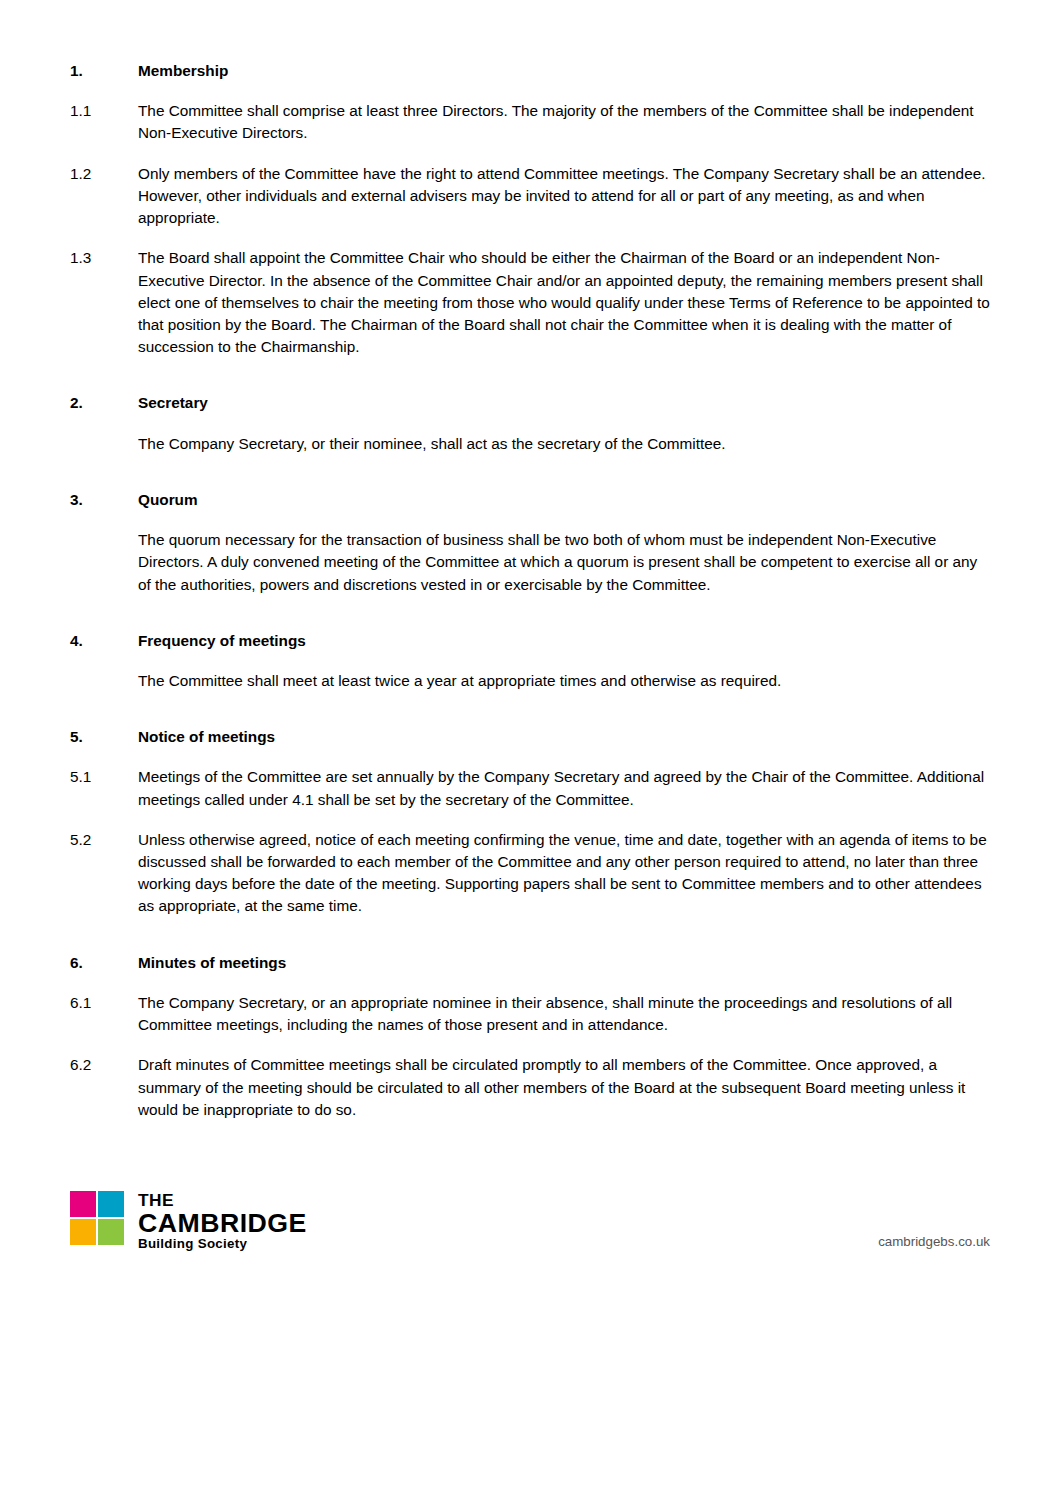1. Membership
1.1 The Committee shall comprise at least three Directors. The majority of the members of the Committee shall be independent Non-Executive Directors.
1.2 Only members of the Committee have the right to attend Committee meetings. The Company Secretary shall be an attendee. However, other individuals and external advisers may be invited to attend for all or part of any meeting, as and when appropriate.
1.3 The Board shall appoint the Committee Chair who should be either the Chairman of the Board or an independent Non-Executive Director. In the absence of the Committee Chair and/or an appointed deputy, the remaining members present shall elect one of themselves to chair the meeting from those who would qualify under these Terms of Reference to be appointed to that position by the Board. The Chairman of the Board shall not chair the Committee when it is dealing with the matter of succession to the Chairmanship.
2. Secretary
The Company Secretary, or their nominee, shall act as the secretary of the Committee.
3. Quorum
The quorum necessary for the transaction of business shall be two both of whom must be independent Non-Executive Directors. A duly convened meeting of the Committee at which a quorum is present shall be competent to exercise all or any of the authorities, powers and discretions vested in or exercisable by the Committee.
4. Frequency of meetings
The Committee shall meet at least twice a year at appropriate times and otherwise as required.
5. Notice of meetings
5.1 Meetings of the Committee are set annually by the Company Secretary and agreed by the Chair of the Committee. Additional meetings called under 4.1 shall be set by the secretary of the Committee.
5.2 Unless otherwise agreed, notice of each meeting confirming the venue, time and date, together with an agenda of items to be discussed shall be forwarded to each member of the Committee and any other person required to attend, no later than three working days before the date of the meeting. Supporting papers shall be sent to Committee members and to other attendees as appropriate, at the same time.
6. Minutes of meetings
6.1 The Company Secretary, or an appropriate nominee in their absence, shall minute the proceedings and resolutions of all Committee meetings, including the names of those present and in attendance.
6.2 Draft minutes of Committee meetings shall be circulated promptly to all members of the Committee. Once approved, a summary of the meeting should be circulated to all other members of the Board at the subsequent Board meeting unless it would be inappropriate to do so.
THE
CAMBRIDGE
Building Society
cambridgebs.co.uk